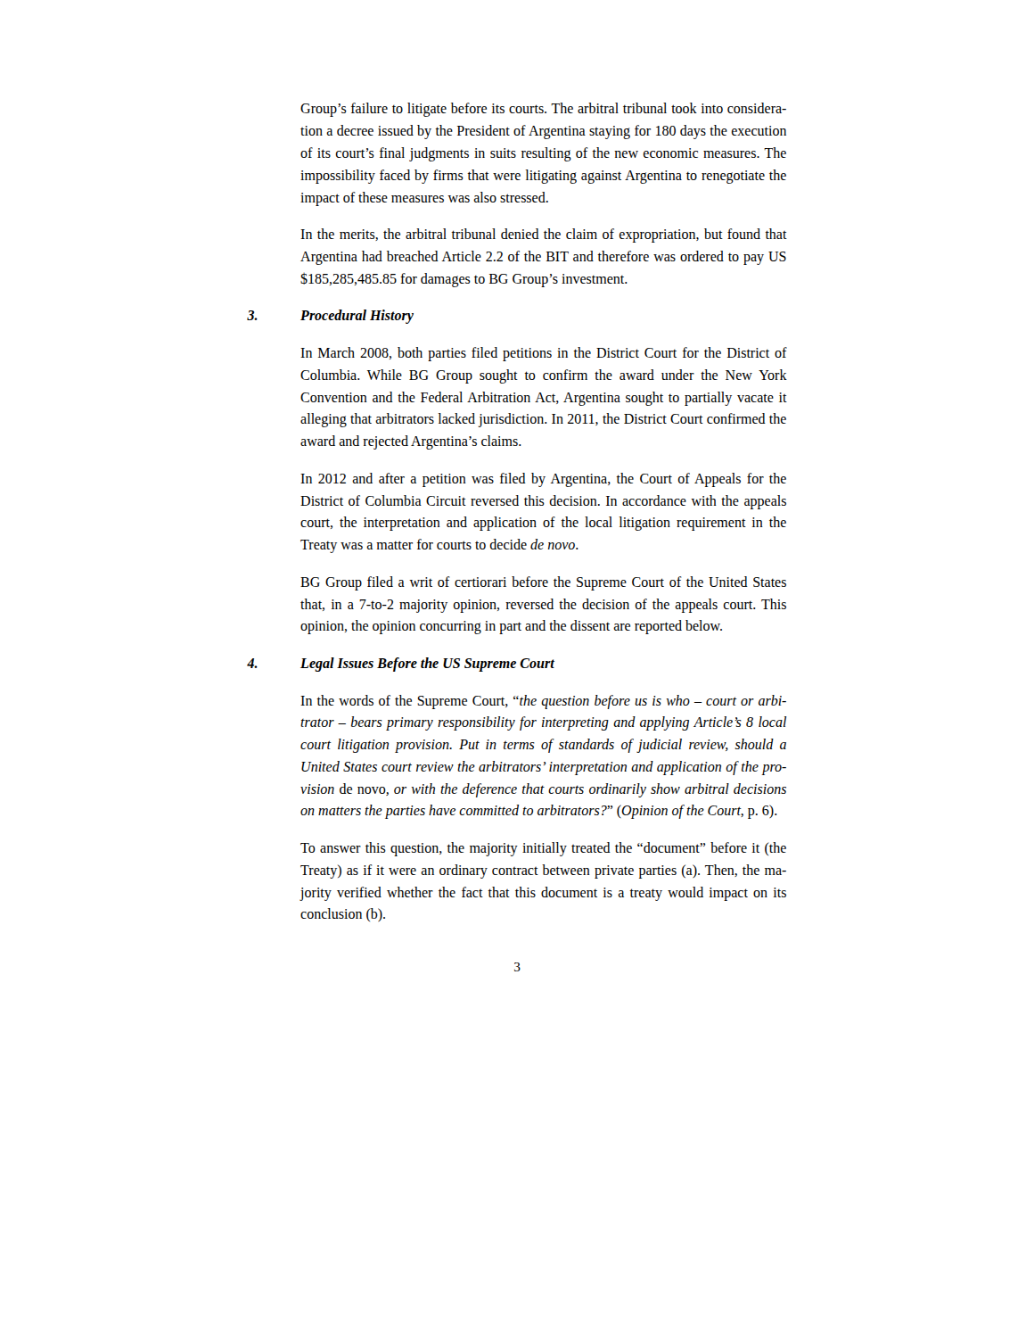Group’s failure to litigate before its courts. The arbitral tribunal took into consideration a decree issued by the President of Argentina staying for 180 days the execution of its court’s final judgments in suits resulting of the new economic measures. The impossibility faced by firms that were litigating against Argentina to renegotiate the impact of these measures was also stressed.
In the merits, the arbitral tribunal denied the claim of expropriation, but found that Argentina had breached Article 2.2 of the BIT and therefore was ordered to pay US $185,285,485.85 for damages to BG Group’s investment.
3. Procedural History
In March 2008, both parties filed petitions in the District Court for the District of Columbia. While BG Group sought to confirm the award under the New York Convention and the Federal Arbitration Act, Argentina sought to partially vacate it alleging that arbitrators lacked jurisdiction. In 2011, the District Court confirmed the award and rejected Argentina’s claims.
In 2012 and after a petition was filed by Argentina, the Court of Appeals for the District of Columbia Circuit reversed this decision. In accordance with the appeals court, the interpretation and application of the local litigation requirement in the Treaty was a matter for courts to decide de novo.
BG Group filed a writ of certiorari before the Supreme Court of the United States that, in a 7-to-2 majority opinion, reversed the decision of the appeals court. This opinion, the opinion concurring in part and the dissent are reported below.
4. Legal Issues Before the US Supreme Court
In the words of the Supreme Court, “the question before us is who – court or arbitrator – bears primary responsibility for interpreting and applying Article’s 8 local court litigation provision. Put in terms of standards of judicial review, should a United States court review the arbitrators’ interpretation and application of the provision de novo, or with the deference that courts ordinarily show arbitral decisions on matters the parties have committed to arbitrators?” (Opinion of the Court, p. 6).
To answer this question, the majority initially treated the “document” before it (the Treaty) as if it were an ordinary contract between private parties (a). Then, the majority verified whether the fact that this document is a treaty would impact on its conclusion (b).
3